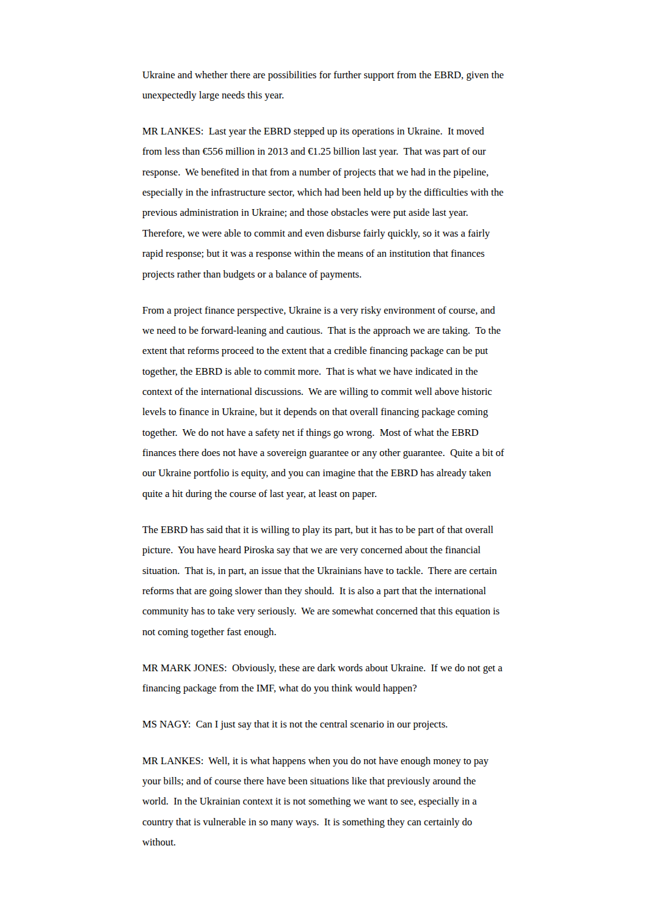Ukraine and whether there are possibilities for further support from the EBRD, given the unexpectedly large needs this year.
MR LANKES: Last year the EBRD stepped up its operations in Ukraine. It moved from less than €556 million in 2013 and €1.25 billion last year. That was part of our response. We benefited in that from a number of projects that we had in the pipeline, especially in the infrastructure sector, which had been held up by the difficulties with the previous administration in Ukraine; and those obstacles were put aside last year. Therefore, we were able to commit and even disburse fairly quickly, so it was a fairly rapid response; but it was a response within the means of an institution that finances projects rather than budgets or a balance of payments.
From a project finance perspective, Ukraine is a very risky environment of course, and we need to be forward-leaning and cautious. That is the approach we are taking. To the extent that reforms proceed to the extent that a credible financing package can be put together, the EBRD is able to commit more. That is what we have indicated in the context of the international discussions. We are willing to commit well above historic levels to finance in Ukraine, but it depends on that overall financing package coming together. We do not have a safety net if things go wrong. Most of what the EBRD finances there does not have a sovereign guarantee or any other guarantee. Quite a bit of our Ukraine portfolio is equity, and you can imagine that the EBRD has already taken quite a hit during the course of last year, at least on paper.
The EBRD has said that it is willing to play its part, but it has to be part of that overall picture. You have heard Piroska say that we are very concerned about the financial situation. That is, in part, an issue that the Ukrainians have to tackle. There are certain reforms that are going slower than they should. It is also a part that the international community has to take very seriously. We are somewhat concerned that this equation is not coming together fast enough.
MR MARK JONES: Obviously, these are dark words about Ukraine. If we do not get a financing package from the IMF, what do you think would happen?
MS NAGY: Can I just say that it is not the central scenario in our projects.
MR LANKES: Well, it is what happens when you do not have enough money to pay your bills; and of course there have been situations like that previously around the world. In the Ukrainian context it is not something we want to see, especially in a country that is vulnerable in so many ways. It is something they can certainly do without.